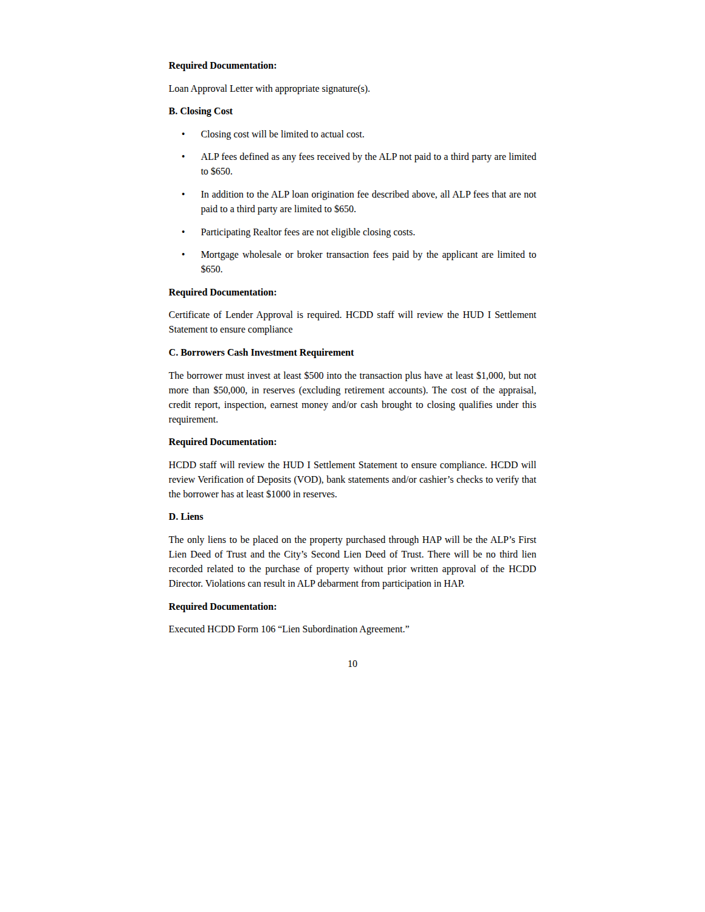Required Documentation:
Loan Approval Letter with appropriate signature(s).
B. Closing Cost
Closing cost will be limited to actual cost.
ALP fees defined as any fees received by the ALP not paid to a third party are limited to $650.
In addition to the ALP loan origination fee described above, all ALP fees that are not paid to a third party are limited to $650.
Participating Realtor fees are not eligible closing costs.
Mortgage wholesale or broker transaction fees paid by the applicant are limited to $650.
Required Documentation:
Certificate of Lender Approval is required. HCDD staff will review the HUD I Settlement Statement to ensure compliance
C. Borrowers Cash Investment Requirement
The borrower must invest at least $500 into the transaction plus have at least $1,000, but not more than $50,000, in reserves (excluding retirement accounts). The cost of the appraisal, credit report, inspection, earnest money and/or cash brought to closing qualifies under this requirement.
Required Documentation:
HCDD staff will review the HUD I Settlement Statement to ensure compliance. HCDD will review Verification of Deposits (VOD), bank statements and/or cashier’s checks to verify that the borrower has at least $1000 in reserves.
D. Liens
The only liens to be placed on the property purchased through HAP will be the ALP’s First Lien Deed of Trust and the City’s Second Lien Deed of Trust. There will be no third lien recorded related to the purchase of property without prior written approval of the HCDD Director. Violations can result in ALP debarment from participation in HAP.
Required Documentation:
Executed HCDD Form 106 “Lien Subordination Agreement.”
10